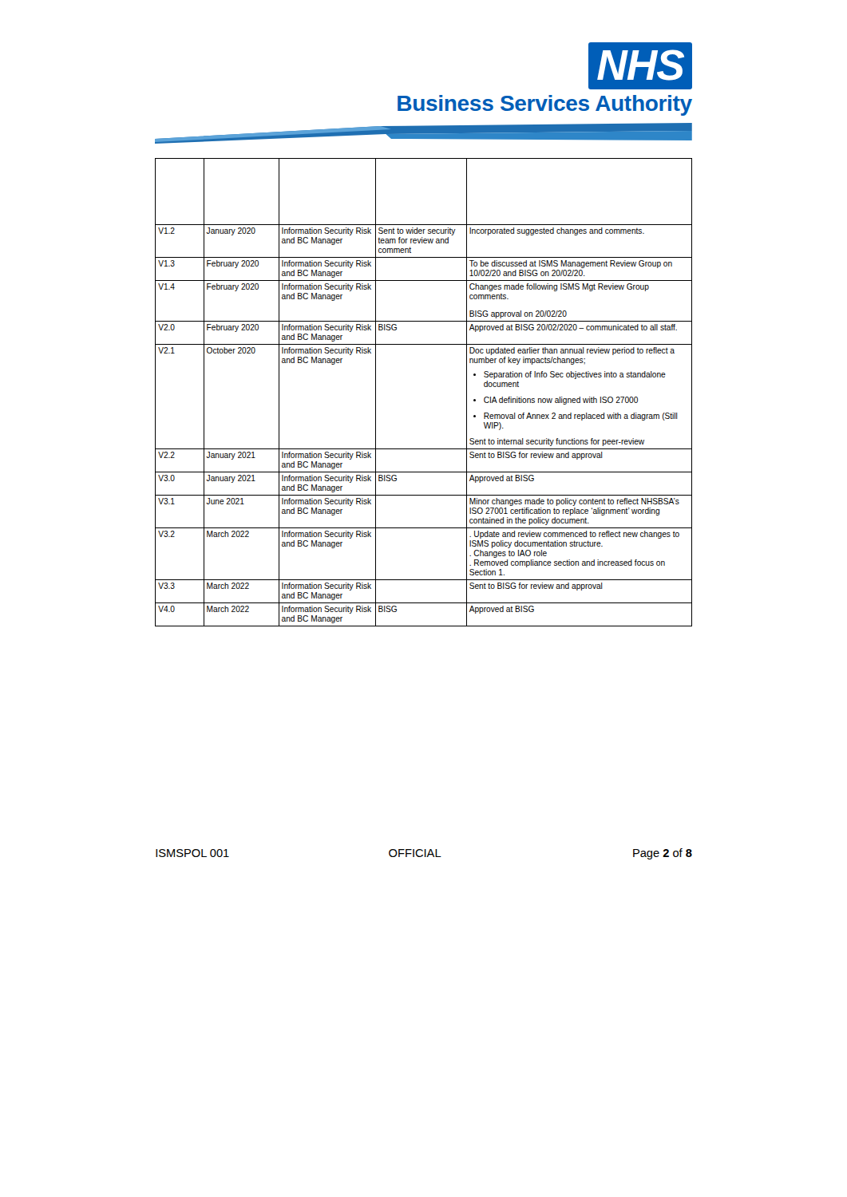NHS
Business Services Authority
| V1.2 | January 2020 | Information Security Risk and BC Manager | Sent to wider security team for review and comment | Incorporated suggested changes and comments. |
| V1.3 | February 2020 | Information Security Risk and BC Manager | | To be discussed at ISMS Management Review Group on 10/02/20 and BISG on 20/02/20. |
| V1.4 | February 2020 | Information Security Risk and BC Manager | | Changes made following ISMS Mgt Review Group comments. BISG approval on 20/02/20 |
| V2.0 | February 2020 | Information Security Risk and BC Manager | BISG | Approved at BISG 20/02/2020 – communicated to all staff. |
| V2.1 | October 2020 | Information Security Risk and BC Manager | | Doc updated earlier than annual review period to reflect a number of key impacts/changes; Separation of Info Sec objectives into a standalone document CIA definitions now aligned with ISO 27000 Removal of Annex 2 and replaced with a diagram (Still WIP). Sent to internal security functions for peer-review |
| V2.2 | January 2021 | Information Security Risk and BC Manager | | Sent to BISG for review and approval |
| V3.0 | January 2021 | Information Security Risk and BC Manager | BISG | Approved at BISG |
| V3.1 | June 2021 | Information Security Risk and BC Manager | | Minor changes made to policy content to reflect NHSBSA’s ISO 27001 certification to replace ‘alignment’ wording contained in the policy document. |
| V3.2 | March 2022 | Information Security Risk and BC Manager | | . Update and review commenced to reflect new changes to ISMS policy documentation structure. . Changes to IAO role . Removed compliance section and increased focus on Section 1. |
| V3.3 | March 2022 | Information Security Risk and BC Manager | | Sent to BISG for review and approval |
| V4.0 | March 2022 | Information Security Risk and BC Manager | BISG | Approved at BISG |
ISMSPOL 001
OFFICIAL
Page 2 of 8